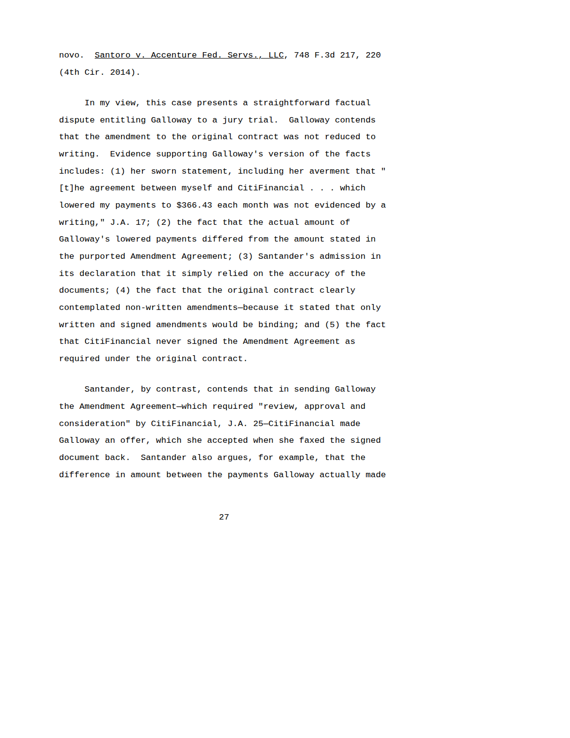novo. Santoro v. Accenture Fed. Servs., LLC, 748 F.3d 217, 220 (4th Cir. 2014).
In my view, this case presents a straightforward factual dispute entitling Galloway to a jury trial. Galloway contends that the amendment to the original contract was not reduced to writing. Evidence supporting Galloway's version of the facts includes: (1) her sworn statement, including her averment that "[t]he agreement between myself and CitiFinancial . . . which lowered my payments to $366.43 each month was not evidenced by a writing," J.A. 17; (2) the fact that the actual amount of Galloway's lowered payments differed from the amount stated in the purported Amendment Agreement; (3) Santander's admission in its declaration that it simply relied on the accuracy of the documents; (4) the fact that the original contract clearly contemplated non-written amendments—because it stated that only written and signed amendments would be binding; and (5) the fact that CitiFinancial never signed the Amendment Agreement as required under the original contract.
Santander, by contrast, contends that in sending Galloway the Amendment Agreement—which required "review, approval and consideration" by CitiFinancial, J.A. 25—CitiFinancial made Galloway an offer, which she accepted when she faxed the signed document back. Santander also argues, for example, that the difference in amount between the payments Galloway actually made
27